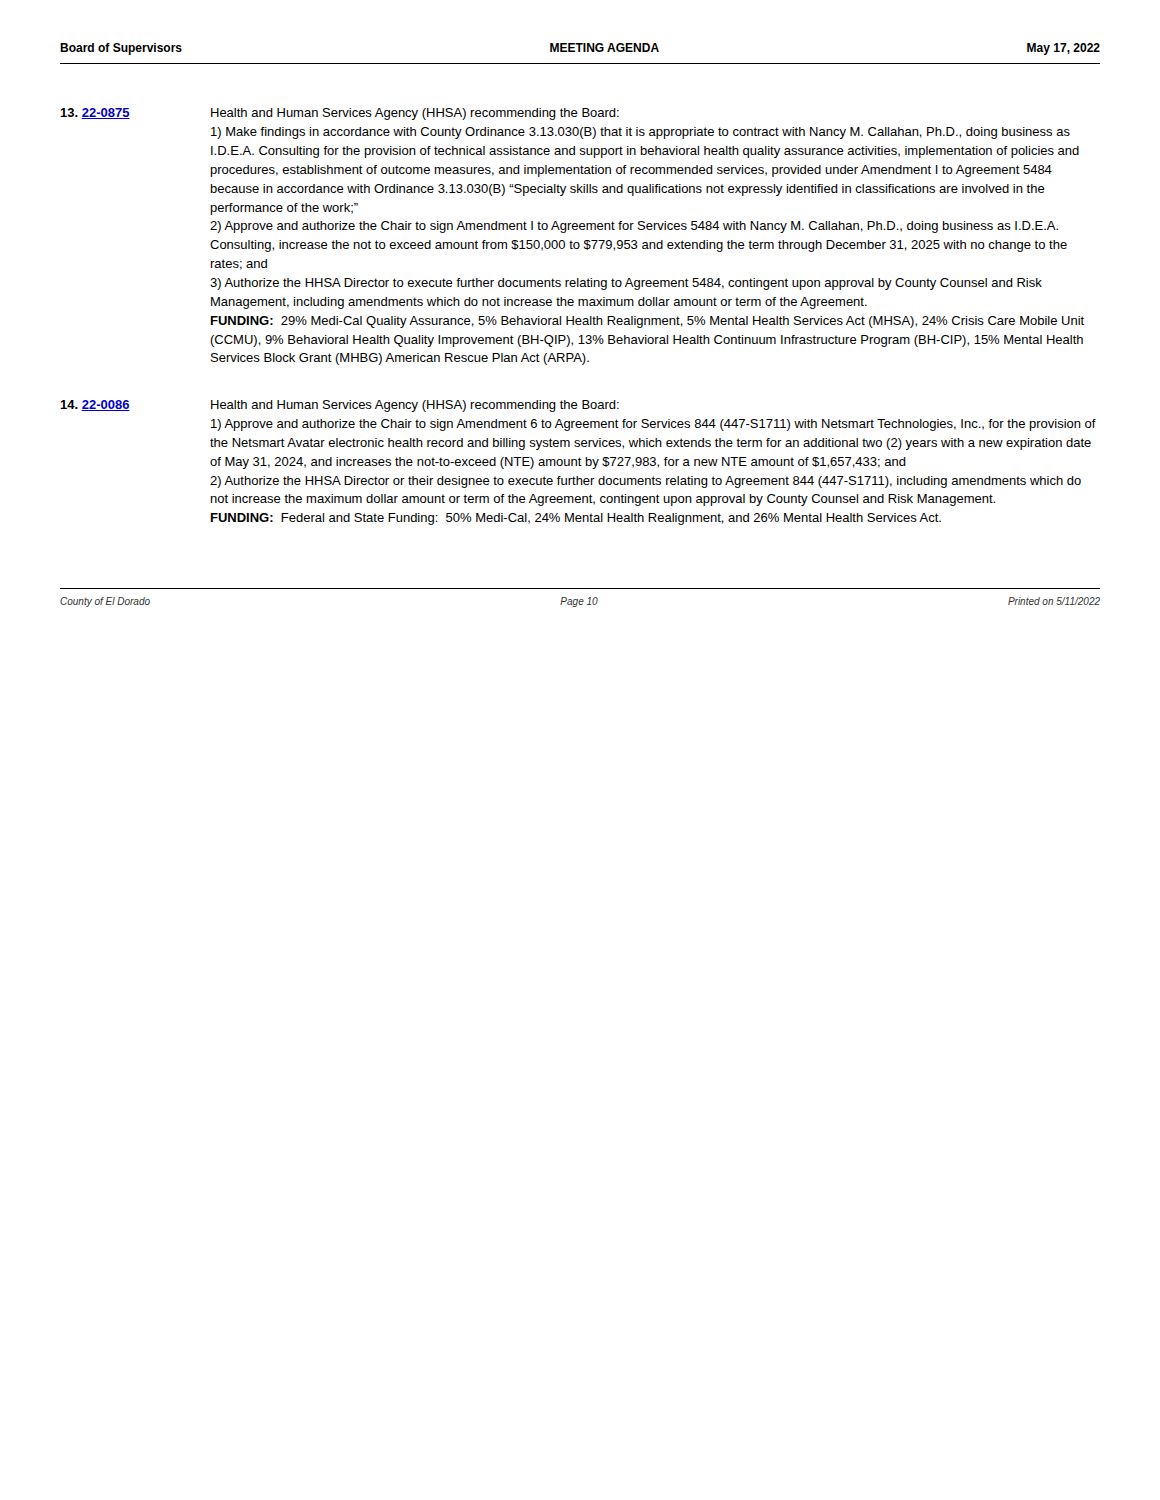Board of Supervisors
MEETING AGENDA
May 17, 2022
13. 22-0875
Health and Human Services Agency (HHSA) recommending the Board:
1) Make findings in accordance with County Ordinance 3.13.030(B) that it is appropriate to contract with Nancy M. Callahan, Ph.D., doing business as I.D.E.A. Consulting for the provision of technical assistance and support in behavioral health quality assurance activities, implementation of policies and procedures, establishment of outcome measures, and implementation of recommended services, provided under Amendment I to Agreement 5484 because in accordance with Ordinance 3.13.030(B) “Specialty skills and qualifications not expressly identified in classifications are involved in the performance of the work;”
2) Approve and authorize the Chair to sign Amendment I to Agreement for Services 5484 with Nancy M. Callahan, Ph.D., doing business as I.D.E.A. Consulting, increase the not to exceed amount from $150,000 to $779,953 and extending the term through December 31, 2025 with no change to the rates; and
3) Authorize the HHSA Director to execute further documents relating to Agreement 5484, contingent upon approval by County Counsel and Risk Management, including amendments which do not increase the maximum dollar amount or term of the Agreement.
FUNDING: 29% Medi-Cal Quality Assurance, 5% Behavioral Health Realignment, 5% Mental Health Services Act (MHSA), 24% Crisis Care Mobile Unit (CCMU), 9% Behavioral Health Quality Improvement (BH-QIP), 13% Behavioral Health Continuum Infrastructure Program (BH-CIP), 15% Mental Health Services Block Grant (MHBG) American Rescue Plan Act (ARPA).
14. 22-0086
Health and Human Services Agency (HHSA) recommending the Board:
1) Approve and authorize the Chair to sign Amendment 6 to Agreement for Services 844 (447-S1711) with Netsmart Technologies, Inc., for the provision of the Netsmart Avatar electronic health record and billing system services, which extends the term for an additional two (2) years with a new expiration date of May 31, 2024, and increases the not-to-exceed (NTE) amount by $727,983, for a new NTE amount of $1,657,433; and
2) Authorize the HHSA Director or their designee to execute further documents relating to Agreement 844 (447-S1711), including amendments which do not increase the maximum dollar amount or term of the Agreement, contingent upon approval by County Counsel and Risk Management.
FUNDING: Federal and State Funding: 50% Medi-Cal, 24% Mental Health Realignment, and 26% Mental Health Services Act.
County of El Dorado
Page 10
Printed on 5/11/2022